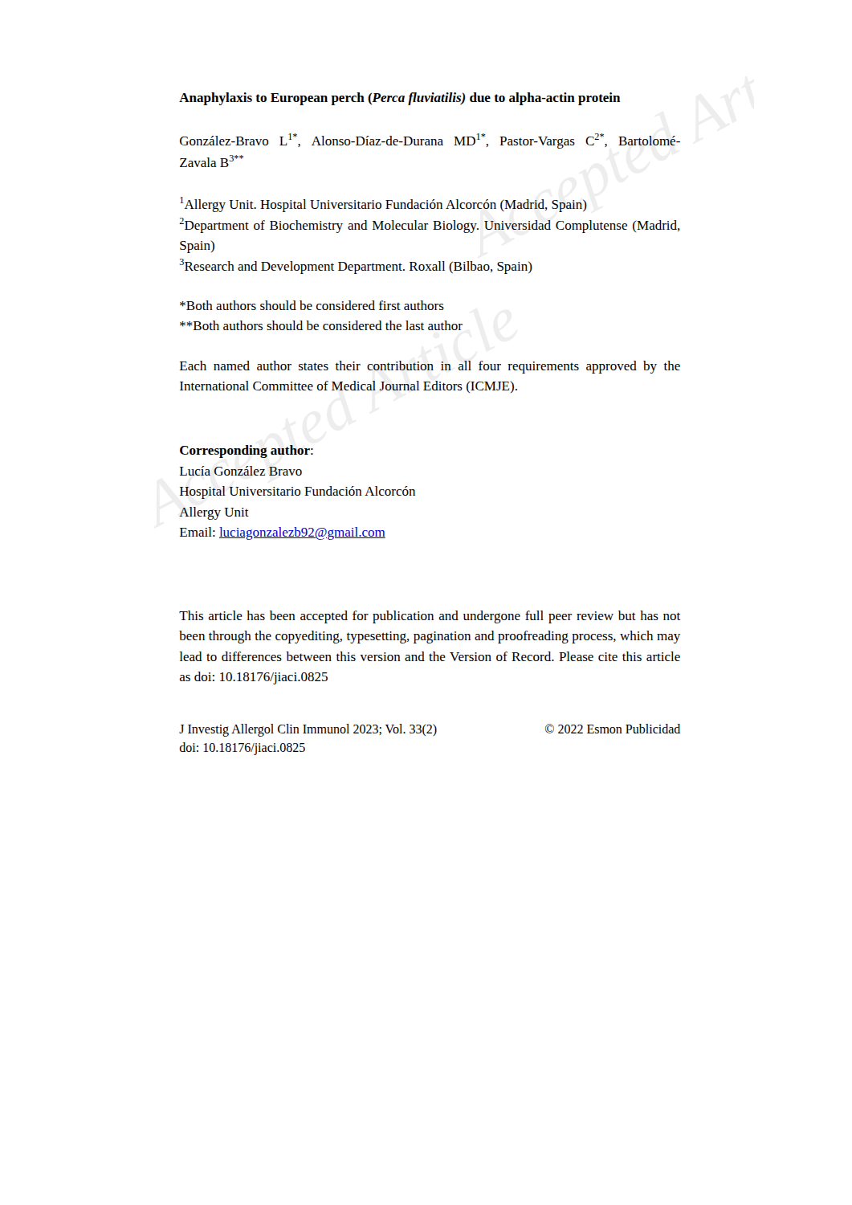Accepted Article Accepted Article
Anaphylaxis to European perch (Perca fluviatilis) due to alpha-actin protein
González-Bravo L1*, Alonso-Díaz-de-Durana MD1*, Pastor-Vargas C2*, Bartolomé-Zavala B3**
1Allergy Unit. Hospital Universitario Fundación Alcorcón (Madrid, Spain)
2Department of Biochemistry and Molecular Biology. Universidad Complutense (Madrid, Spain)
3Research and Development Department. Roxall (Bilbao, Spain)
*Both authors should be considered first authors
**Both authors should be considered the last author
Each named author states their contribution in all four requirements approved by the International Committee of Medical Journal Editors (ICMJE).
Corresponding author:
Lucía González Bravo
Hospital Universitario Fundación Alcorcón
Allergy Unit
Email: luciagonzalezb92@gmail.com
This article has been accepted for publication and undergone full peer review but has not been through the copyediting, typesetting, pagination and proofreading process, which may lead to differences between this version and the Version of Record. Please cite this article as doi: 10.18176/jiaci.0825
J Investig Allergol Clin Immunol 2023; Vol. 33(2)
doi: 10.18176/jiaci.0825
© 2022 Esmon Publicidad